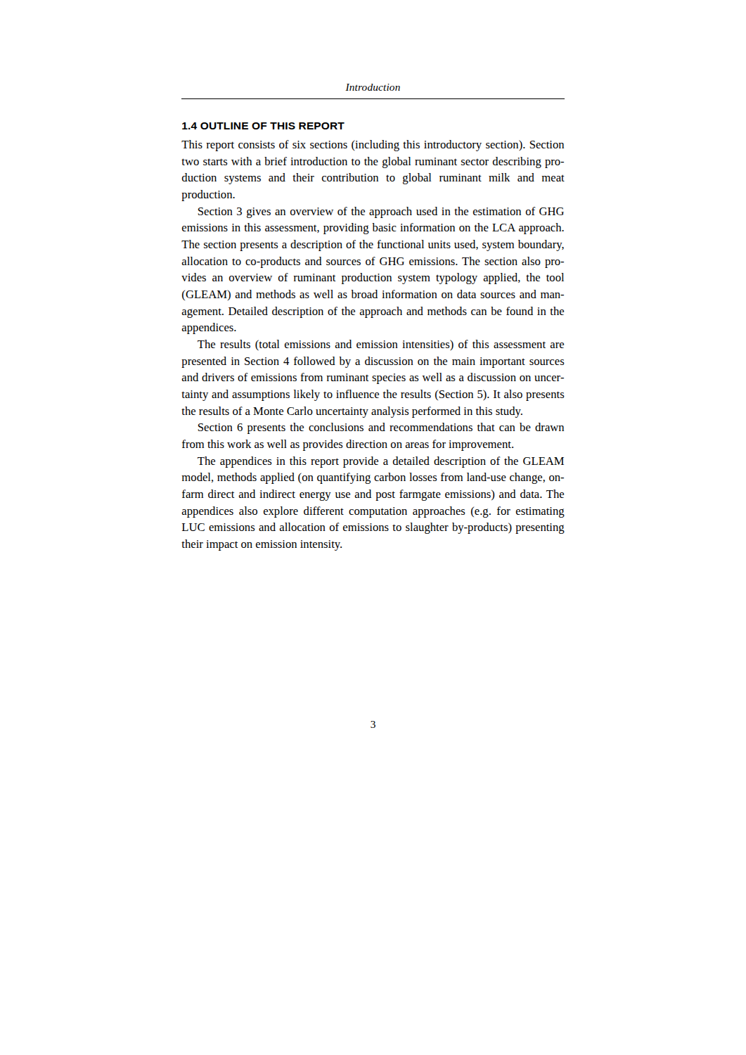Introduction
1.4 OUTLINE OF THIS REPORT
This report consists of six sections (including this introductory section). Section two starts with a brief introduction to the global ruminant sector describing production systems and their contribution to global ruminant milk and meat production.
Section 3 gives an overview of the approach used in the estimation of GHG emissions in this assessment, providing basic information on the LCA approach. The section presents a description of the functional units used, system boundary, allocation to co-products and sources of GHG emissions. The section also provides an overview of ruminant production system typology applied, the tool (GLEAM) and methods as well as broad information on data sources and management. Detailed description of the approach and methods can be found in the appendices.
The results (total emissions and emission intensities) of this assessment are presented in Section 4 followed by a discussion on the main important sources and drivers of emissions from ruminant species as well as a discussion on uncertainty and assumptions likely to influence the results (Section 5). It also presents the results of a Monte Carlo uncertainty analysis performed in this study.
Section 6 presents the conclusions and recommendations that can be drawn from this work as well as provides direction on areas for improvement.
The appendices in this report provide a detailed description of the GLEAM model, methods applied (on quantifying carbon losses from land-use change, on-farm direct and indirect energy use and post farmgate emissions) and data. The appendices also explore different computation approaches (e.g. for estimating LUC emissions and allocation of emissions to slaughter by-products) presenting their impact on emission intensity.
3